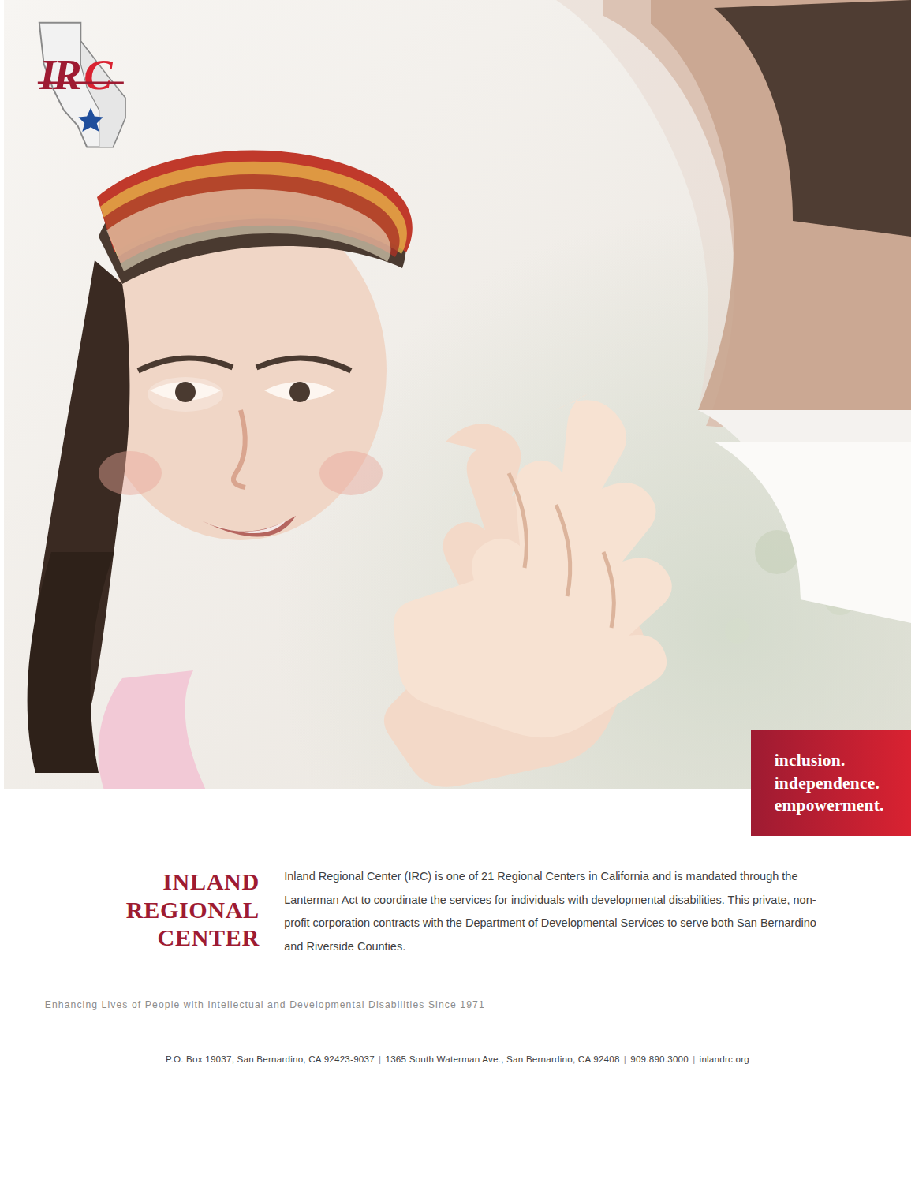I R C
inclusion.
independence.
empowerment.
Inland
Regional
Center
Inland Regional Center (IRC) is one of 21 Regional Centers in California and is mandated through the Lanterman Act to coordinate the services for individuals with developmental disabilities. This private, non-profit corporation contracts with the Department of Developmental Services to serve both San Bernardino and Riverside Counties.
Enhancing Lives of People with Intellectual and Developmental Disabilities Since 1971
P.O. Box 19037, San Bernardino, CA 92423-9037 | 1365 South Waterman Ave., San Bernardino, CA 92408 | 909.890.3000 | inlandrc.org